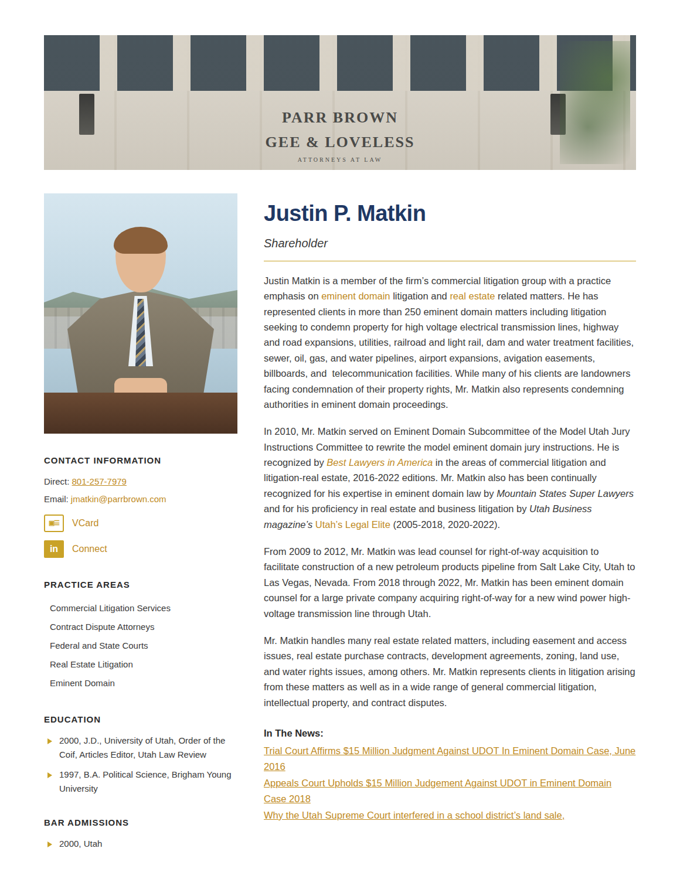PARR BROWN
GEE & LOVELESS
ATTORNEYS AT LAW
Contact Information
Direct: 801-257-7979
Email: jmatkin@parrbrown.com
▣☰
VCard
in
Connect
Practice Areas
Commercial Litigation Services
Contract Dispute Attorneys
Federal and State Courts
Real Estate Litigation
Eminent Domain
Education
2000, J.D., University of Utah, Order of the Coif, Articles Editor, Utah Law Review
1997, B.A. Political Science, Brigham Young University
Bar Admissions
2000, Utah
Justin P. Matkin
Shareholder
Justin Matkin is a member of the firm’s commercial litigation group with a practice emphasis on eminent domain litigation and real estate related matters. He has represented clients in more than 250 eminent domain matters including litigation seeking to condemn property for high voltage electrical transmission lines, highway and road expansions, utilities, railroad and light rail, dam and water treatment facilities, sewer, oil, gas, and water pipelines, airport expansions, avigation easements, billboards, and telecommunication facilities. While many of his clients are landowners facing condemnation of their property rights, Mr. Matkin also represents condemning authorities in eminent domain proceedings.
In 2010, Mr. Matkin served on Eminent Domain Subcommittee of the Model Utah Jury Instructions Committee to rewrite the model eminent domain jury instructions. He is recognized by Best Lawyers in America in the areas of commercial litigation and litigation-real estate, 2016-2022 editions. Mr. Matkin also has been continually recognized for his expertise in eminent domain law by Mountain States Super Lawyers and for his proficiency in real estate and business litigation by Utah Business magazine’s Utah’s Legal Elite (2005-2018, 2020-2022).
From 2009 to 2012, Mr. Matkin was lead counsel for right-of-way acquisition to facilitate construction of a new petroleum products pipeline from Salt Lake City, Utah to Las Vegas, Nevada. From 2018 through 2022, Mr. Matkin has been eminent domain counsel for a large private company acquiring right-of-way for a new wind power high-voltage transmission line through Utah.
Mr. Matkin handles many real estate related matters, including easement and access issues, real estate purchase contracts, development agreements, zoning, land use, and water rights issues, among others. Mr. Matkin represents clients in litigation arising from these matters as well as in a wide range of general commercial litigation, intellectual property, and contract disputes.
In The News:
Trial Court Affirms $15 Million Judgment Against UDOT In Eminent Domain Case, June 2016 Appeals Court Upholds $15 Million Judgement Against UDOT in Eminent Domain Case 2018 Why the Utah Supreme Court interfered in a school district’s land sale,